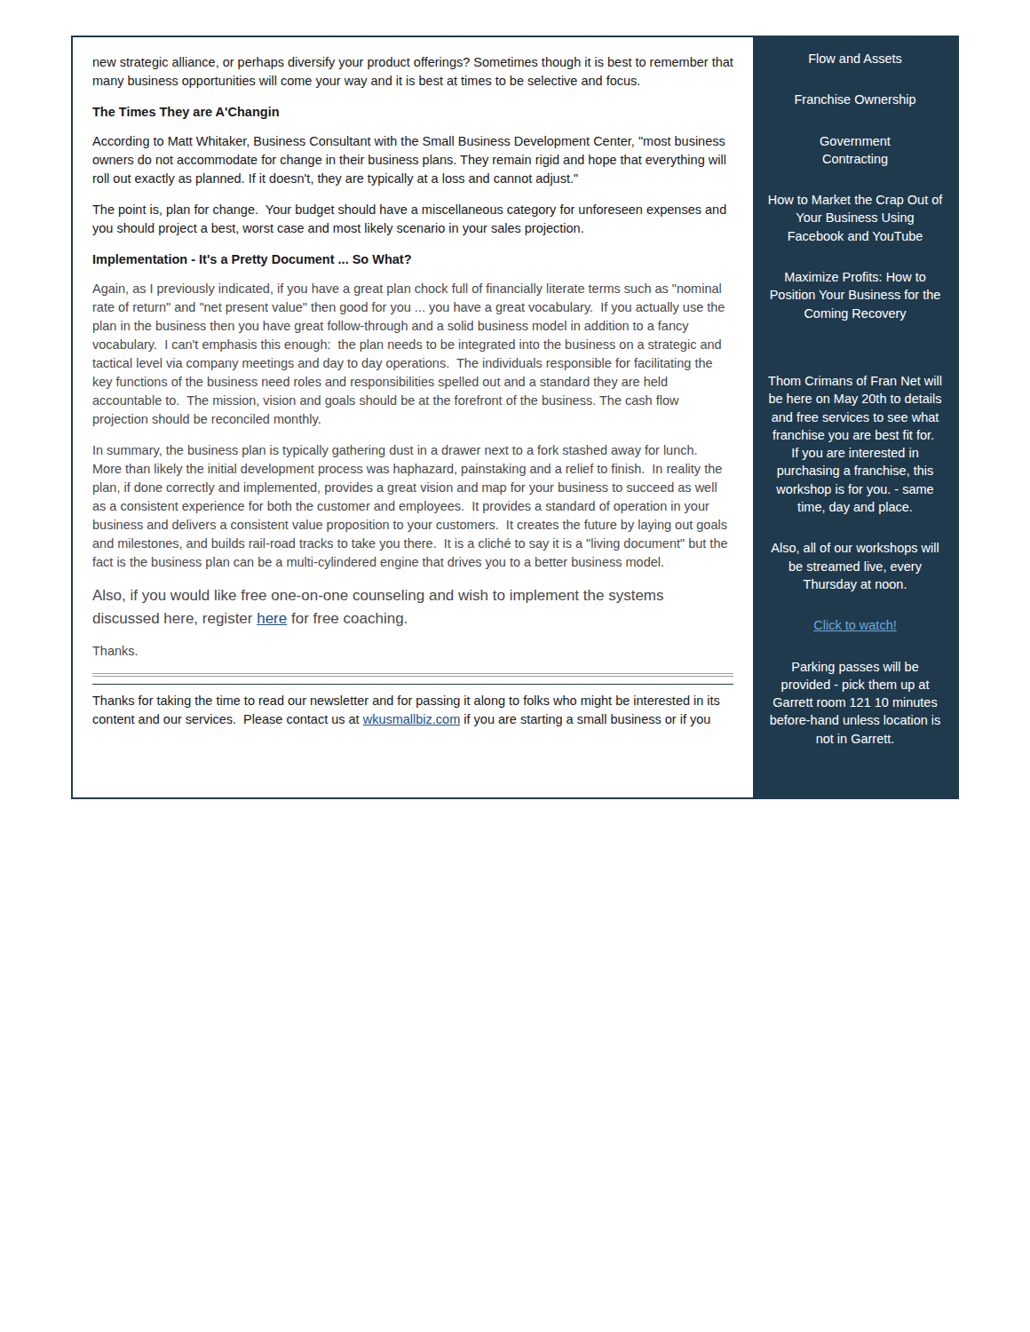new strategic alliance, or perhaps diversify your product offerings? Sometimes though it is best to remember that many business opportunities will come your way and it is best at times to be selective and focus.
The Times They are A'Changin
According to Matt Whitaker, Business Consultant with the Small Business Development Center, "most business owners do not accommodate for change in their business plans. They remain rigid and hope that everything will roll out exactly as planned. If it doesn't, they are typically at a loss and cannot adjust."
The point is, plan for change. Your budget should have a miscellaneous category for unforeseen expenses and you should project a best, worst case and most likely scenario in your sales projection.
Implementation - It's a Pretty Document ... So What?
Again, as I previously indicated, if you have a great plan chock full of financially literate terms such as "nominal rate of return" and "net present value" then good for you ... you have a great vocabulary. If you actually use the plan in the business then you have great follow-through and a solid business model in addition to a fancy vocabulary. I can't emphasis this enough: the plan needs to be integrated into the business on a strategic and tactical level via company meetings and day to day operations. The individuals responsible for facilitating the key functions of the business need roles and responsibilities spelled out and a standard they are held accountable to. The mission, vision and goals should be at the forefront of the business. The cash flow projection should be reconciled monthly.
In summary, the business plan is typically gathering dust in a drawer next to a fork stashed away for lunch. More than likely the initial development process was haphazard, painstaking and a relief to finish. In reality the plan, if done correctly and implemented, provides a great vision and map for your business to succeed as well as a consistent experience for both the customer and employees. It provides a standard of operation in your business and delivers a consistent value proposition to your customers. It creates the future by laying out goals and milestones, and builds rail-road tracks to take you there. It is a cliché to say it is a "living document" but the fact is the business plan can be a multi-cylindered engine that drives you to a better business model.
Also, if you would like free one-on-one counseling and wish to implement the systems discussed here, register here for free coaching.
Thanks.
Thanks for taking the time to read our newsletter and for passing it along to folks who might be interested in its content and our services. Please contact us at wkusmallbiz.com if you are starting a small business or if you
Flow and Assets
Franchise Ownership
Government
Contracting
How to Market the Crap Out of Your Business Using Facebook and YouTube
Maximize Profits: How to Position Your Business for the Coming Recovery
Thom Crimans of Fran Net will be here on May 20th to details and free services to see what franchise you are best fit for. If you are interested in purchasing a franchise, this workshop is for you. - same time, day and place.
Also, all of our workshops will be streamed live, every Thursday at noon.
Click to watch!
Parking passes will be provided - pick them up at Garrett room 121 10 minutes before-hand unless location is not in Garrett.